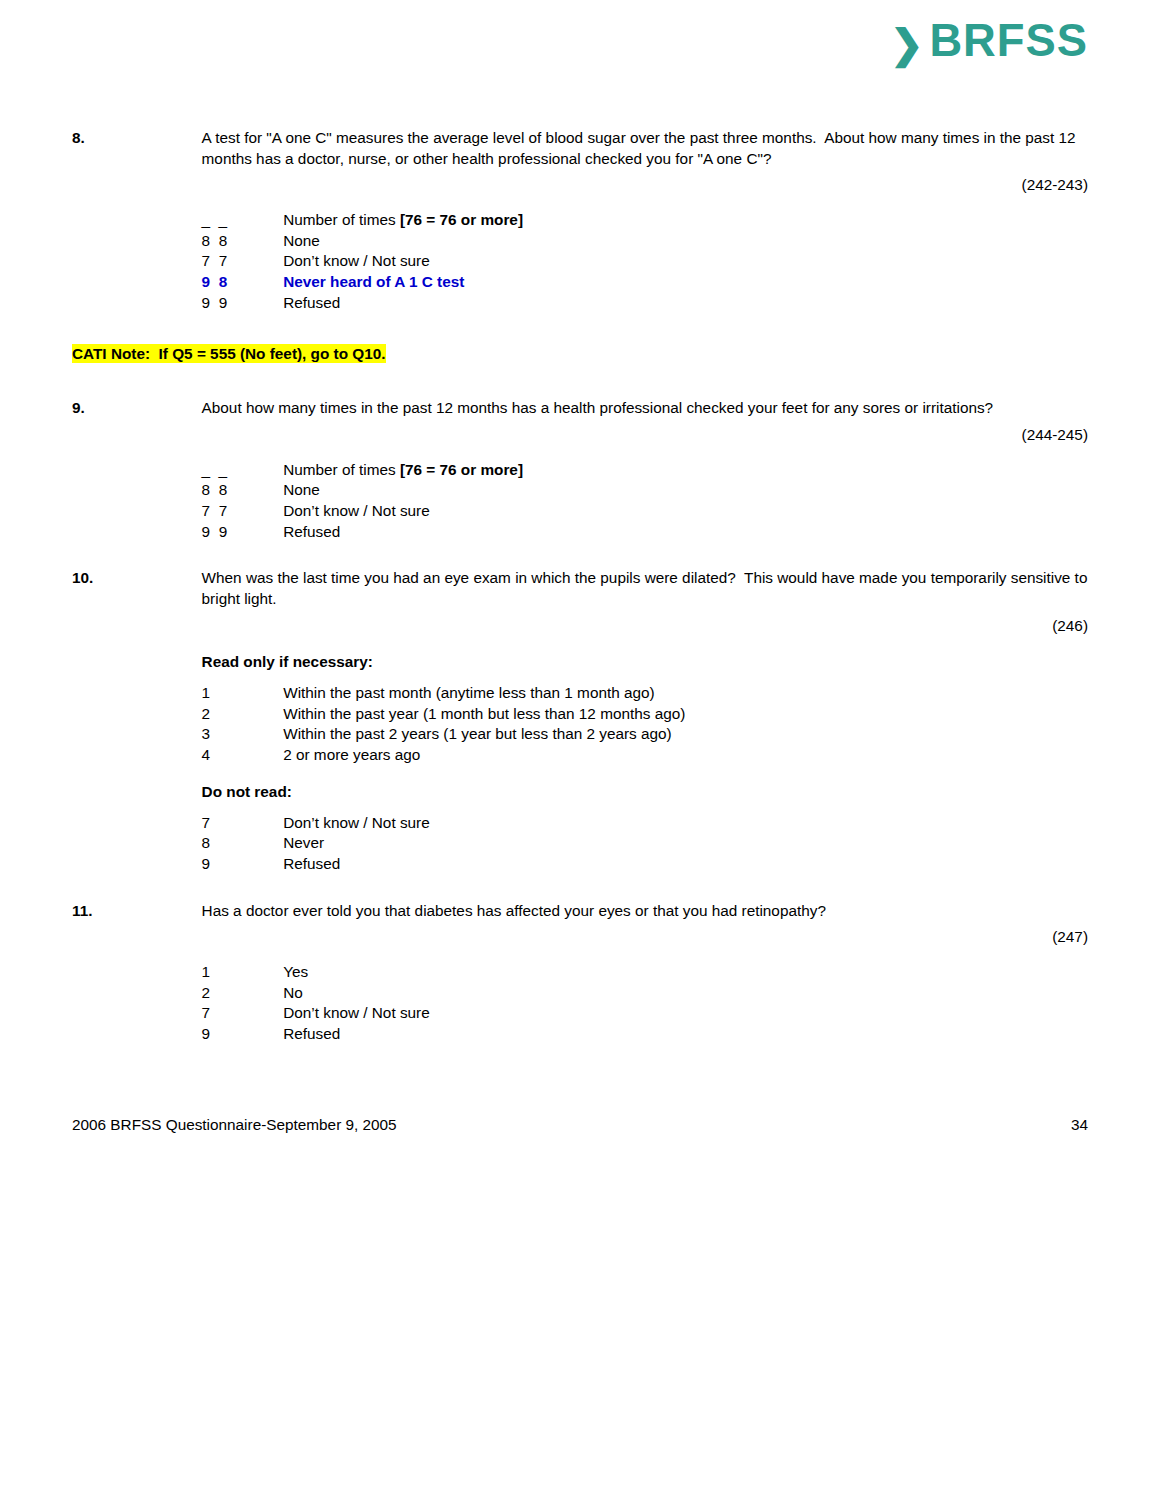❯BRFSS
8.
A test for "A one C" measures the average level of blood sugar over the past three months. About how many times in the past 12 months has a doctor, nurse, or other health professional checked you for "A one C"?
(242-243)
_ _
Number of times [76 = 76 or more]
8 8
None
7 7
Don’t know / Not sure
9 8
Never heard of A 1 C test
9 9
Refused
CATI Note: If Q5 = 555 (No feet), go to Q10.
9.
About how many times in the past 12 months has a health professional checked your feet for any sores or irritations?
(244-245)
_ _
Number of times [76 = 76 or more]
8 8
None
7 7
Don’t know / Not sure
9 9
Refused
10.
When was the last time you had an eye exam in which the pupils were dilated? This would have made you temporarily sensitive to bright light.
(246)
Read only if necessary:
1
Within the past month (anytime less than 1 month ago)
2
Within the past year (1 month but less than 12 months ago)
3
Within the past 2 years (1 year but less than 2 years ago)
4
2 or more years ago
Do not read:
7
Don’t know / Not sure
8
Never
9
Refused
11.
Has a doctor ever told you that diabetes has affected your eyes or that you had retinopathy?
(247)
1
Yes
2
No
7
Don’t know / Not sure
9
Refused
2006 BRFSS Questionnaire-September 9, 2005
34